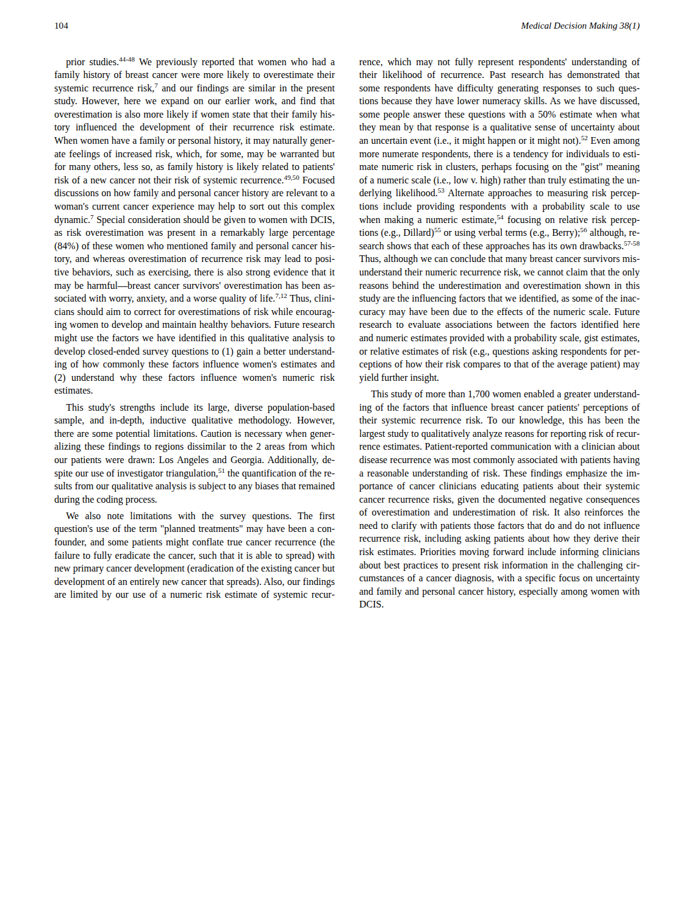104 Medical Decision Making 38(1)
prior studies.44-48 We previously reported that women who had a family history of breast cancer were more likely to overestimate their systemic recurrence risk,7 and our findings are similar in the present study. However, here we expand on our earlier work, and find that overestimation is also more likely if women state that their family history influenced the development of their recurrence risk estimate. When women have a family or personal history, it may naturally generate feelings of increased risk, which, for some, may be warranted but for many others, less so, as family history is likely related to patients' risk of a new cancer not their risk of systemic recurrence.49,50 Focused discussions on how family and personal cancer history are relevant to a woman's current cancer experience may help to sort out this complex dynamic.7 Special consideration should be given to women with DCIS, as risk overestimation was present in a remarkably large percentage (84%) of these women who mentioned family and personal cancer history, and whereas overestimation of recurrence risk may lead to positive behaviors, such as exercising, there is also strong evidence that it may be harmful—breast cancer survivors' overestimation has been associated with worry, anxiety, and a worse quality of life.7,12 Thus, clinicians should aim to correct for overestimations of risk while encouraging women to develop and maintain healthy behaviors. Future research might use the factors we have identified in this qualitative analysis to develop closed-ended survey questions to (1) gain a better understanding of how commonly these factors influence women's estimates and (2) understand why these factors influence women's numeric risk estimates.
This study's strengths include its large, diverse population-based sample, and in-depth, inductive qualitative methodology. However, there are some potential limitations. Caution is necessary when generalizing these findings to regions dissimilar to the 2 areas from which our patients were drawn: Los Angeles and Georgia. Additionally, despite our use of investigator triangulation,51 the quantification of the results from our qualitative analysis is subject to any biases that remained during the coding process.
We also note limitations with the survey questions. The first question's use of the term "planned treatments" may have been a confounder, and some patients might conflate true cancer recurrence (the failure to fully eradicate the cancer, such that it is able to spread) with new primary cancer development (eradication of the existing cancer but development of an entirely new cancer that spreads). Also, our findings are limited by our use of a numeric risk estimate of systemic recurrence, which may not fully represent respondents' understanding of their likelihood of recurrence. Past research has demonstrated that some respondents have difficulty generating responses to such questions because they have lower numeracy skills. As we have discussed, some people answer these questions with a 50% estimate when what they mean by that response is a qualitative sense of uncertainty about an uncertain event (i.e., it might happen or it might not).52 Even among more numerate respondents, there is a tendency for individuals to estimate numeric risk in clusters, perhaps focusing on the "gist" meaning of a numeric scale (i.e., low v. high) rather than truly estimating the underlying likelihood.53 Alternate approaches to measuring risk perceptions include providing respondents with a probability scale to use when making a numeric estimate,54 focusing on relative risk perceptions (e.g., Dillard)55 or using verbal terms (e.g., Berry);56 although, research shows that each of these approaches has its own drawbacks.57-58 Thus, although we can conclude that many breast cancer survivors misunderstand their numeric recurrence risk, we cannot claim that the only reasons behind the underestimation and overestimation shown in this study are the influencing factors that we identified, as some of the inaccuracy may have been due to the effects of the numeric scale. Future research to evaluate associations between the factors identified here and numeric estimates provided with a probability scale, gist estimates, or relative estimates of risk (e.g., questions asking respondents for perceptions of how their risk compares to that of the average patient) may yield further insight.
This study of more than 1,700 women enabled a greater understanding of the factors that influence breast cancer patients' perceptions of their systemic recurrence risk. To our knowledge, this has been the largest study to qualitatively analyze reasons for reporting risk of recurrence estimates. Patient-reported communication with a clinician about disease recurrence was most commonly associated with patients having a reasonable understanding of risk. These findings emphasize the importance of cancer clinicians educating patients about their systemic cancer recurrence risks, given the documented negative consequences of overestimation and underestimation of risk. It also reinforces the need to clarify with patients those factors that do and do not influence recurrence risk, including asking patients about how they derive their risk estimates. Priorities moving forward include informing clinicians about best practices to present risk information in the challenging circumstances of a cancer diagnosis, with a specific focus on uncertainty and family and personal cancer history, especially among women with DCIS.